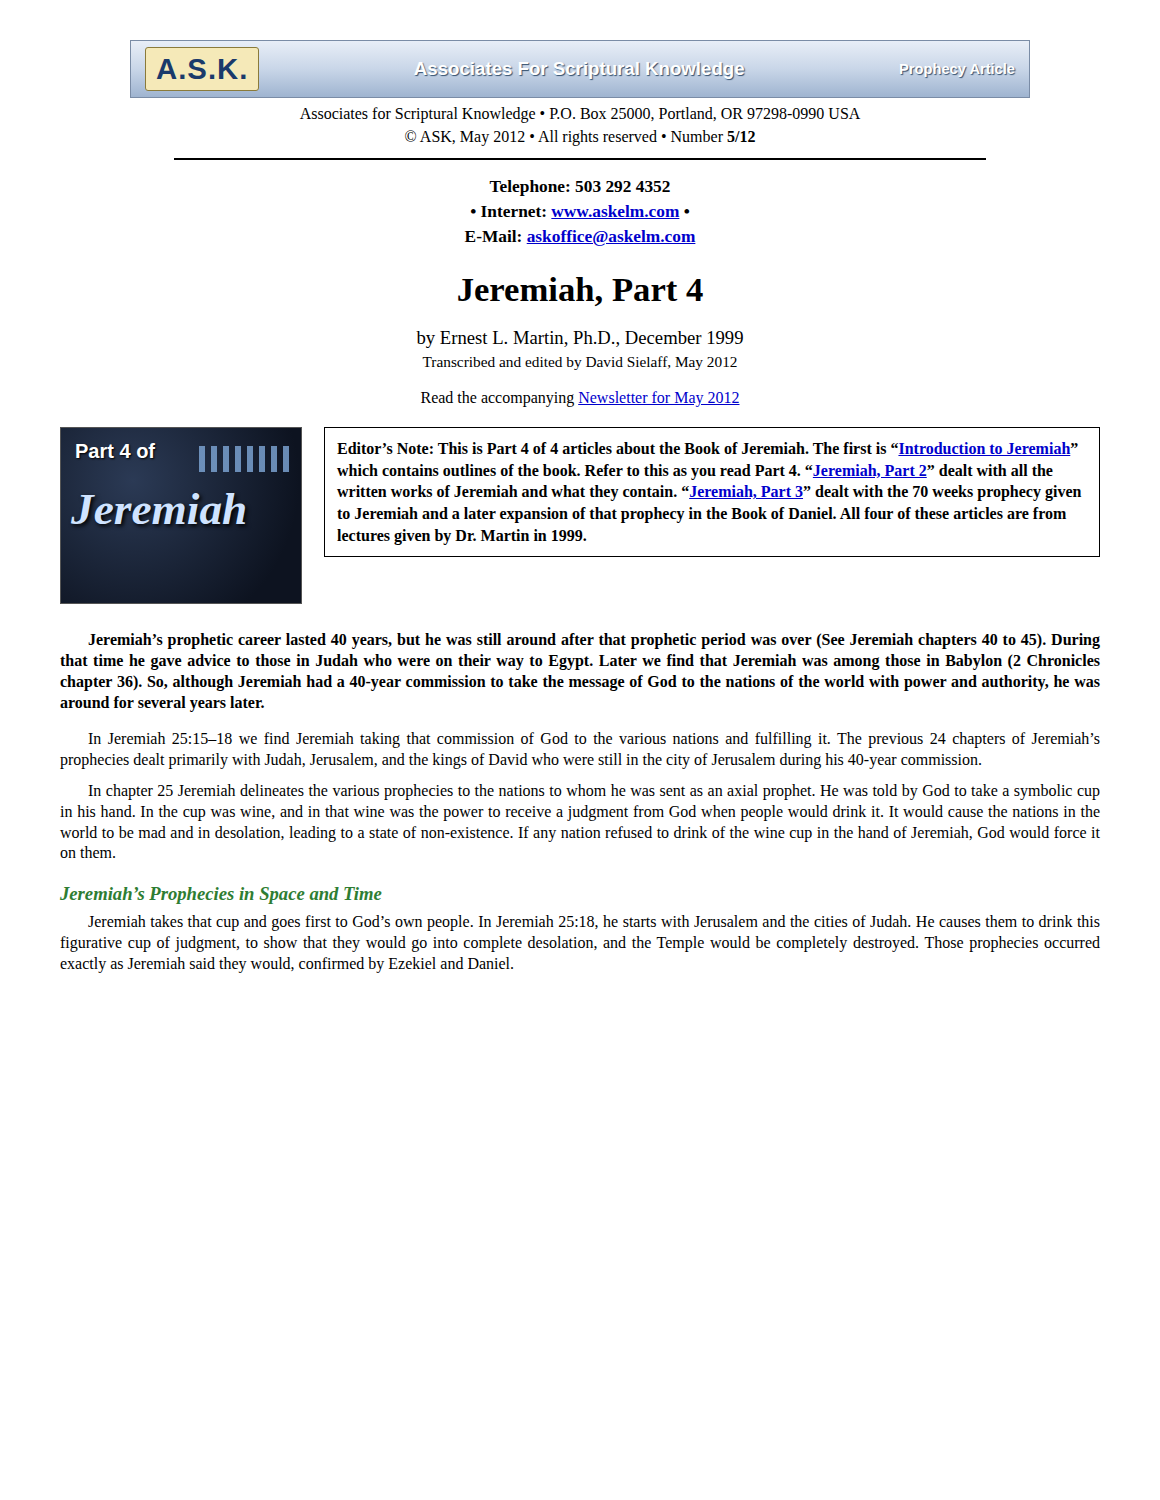A.S.K.
Associates For Scriptural Knowledge
Prophecy Article
Associates for Scriptural Knowledge • P.O. Box 25000, Portland, OR 97298-0990 USA
© ASK, May 2012 • All rights reserved • Number 5/12
Telephone: 503 292 4352
• Internet: www.askelm.com •
E-Mail: askoffice@askelm.com
Jeremiah, Part 4
by Ernest L. Martin, Ph.D., December 1999
Transcribed and edited by David Sielaff, May 2012
Read the accompanying Newsletter for May 2012
Part 4 of
Jeremiah
Editor’s Note: This is Part 4 of 4 articles about the Book of Jeremiah. The first is “Introduction to Jeremiah” which contains outlines of the book. Refer to this as you read Part 4. “Jeremiah, Part 2” dealt with all the written works of Jeremiah and what they contain. “Jeremiah, Part 3” dealt with the 70 weeks prophecy given to Jeremiah and a later expansion of that prophecy in the Book of Daniel. All four of these articles are from lectures given by Dr. Martin in 1999.
Jeremiah’s prophetic career lasted 40 years, but he was still around after that prophetic period was over (See Jeremiah chapters 40 to 45). During that time he gave advice to those in Judah who were on their way to Egypt. Later we find that Jeremiah was among those in Babylon (2 Chronicles chapter 36). So, although Jeremiah had a 40-year commission to take the message of God to the nations of the world with power and authority, he was around for several years later.
In Jeremiah 25:15–18 we find Jeremiah taking that commission of God to the various nations and fulfilling it. The previous 24 chapters of Jeremiah’s prophecies dealt primarily with Judah, Jerusalem, and the kings of David who were still in the city of Jerusalem during his 40-year commission.
In chapter 25 Jeremiah delineates the various prophecies to the nations to whom he was sent as an axial prophet. He was told by God to take a symbolic cup in his hand. In the cup was wine, and in that wine was the power to receive a judgment from God when people would drink it. It would cause the nations in the world to be mad and in desolation, leading to a state of non-existence. If any nation refused to drink of the wine cup in the hand of Jeremiah, God would force it on them.
Jeremiah’s Prophecies in Space and Time
Jeremiah takes that cup and goes first to God’s own people. In Jeremiah 25:18, he starts with Jerusalem and the cities of Judah. He causes them to drink this figurative cup of judgment, to show that they would go into complete desolation, and the Temple would be completely destroyed. Those prophecies occurred exactly as Jeremiah said they would, confirmed by Ezekiel and Daniel.